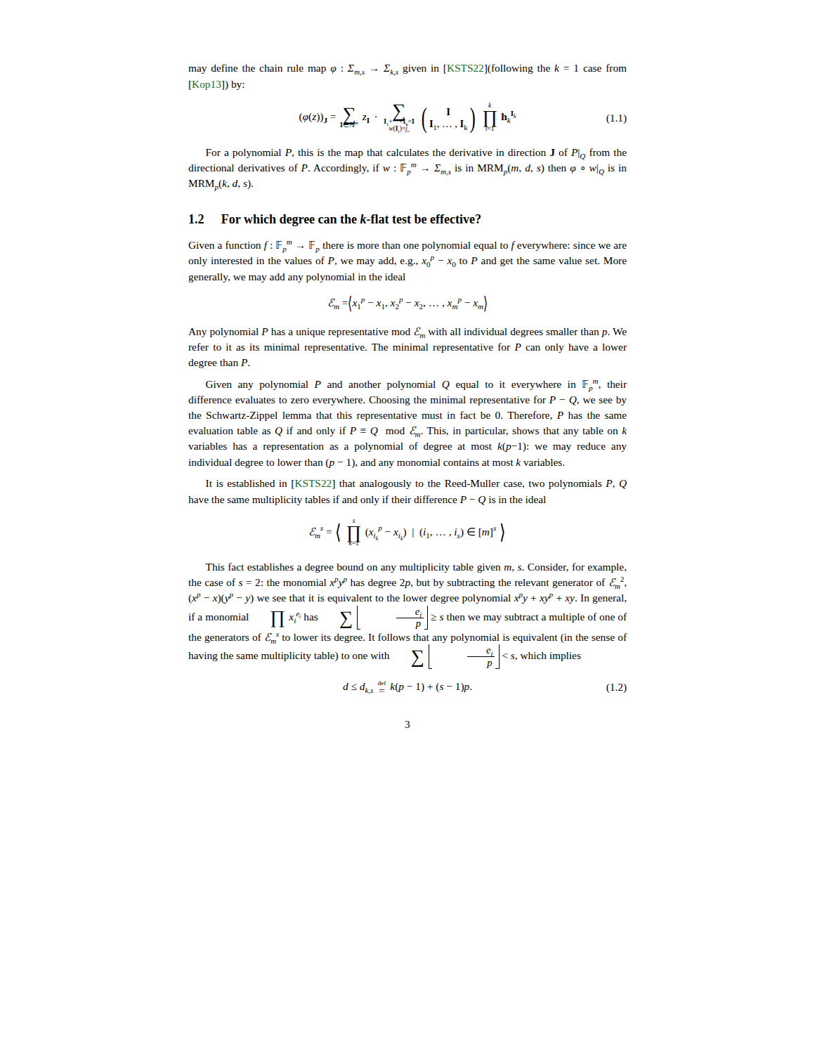may define the chain rule map φ : Σm,s → Σk,s given in [KSTS22](following the k = 1 case from [Kop13]) by:
(φ(z))J = ∑ I∈ℕm zI · ∑ I1+···+Ik=I w(Ir)=jr (II1, … , Ik) k ∏ i=1 hkIk (1.1)
For a polynomial P, this is the map that calculates the derivative in direction J of P|Q from the directional derivatives of P. Accordingly, if w : 𝔽pm → Σm,s is in MRMp(m, d, s) then φ ∘ w|Q is in MRMp(k, d, s).
1.2 For which degree can the k-flat test be effective?
Given a function f : 𝔽pm → 𝔽p there is more than one polynomial equal to f everywhere: since we are only interested in the values of P, we may add, e.g., x0p − x0 to P and get the same value set. More generally, we may add any polynomial in the ideal
ℰm =⟨x1p − x1, x2p − x2, … , xmp − xm⟩
Any polynomial P has a unique representative mod ℰm with all individual degrees smaller than p. We refer to it as its minimal representative. The minimal representative for P can only have a lower degree than P.
Given any polynomial P and another polynomial Q equal to it everywhere in 𝔽pm, their difference evaluates to zero everywhere. Choosing the minimal representative for P − Q, we see by the Schwartz-Zippel lemma that this representative must in fact be 0. Therefore, P has the same evaluation table as Q if and only if P ≡ Q mod ℰm. This, in particular, shows that any table on k variables has a representation as a polynomial of degree at most k(p−1): we may reduce any individual degree to lower than (p − 1), and any monomial contains at most k variables.
It is established in [KSTS22] that analogously to the Reed-Muller case, two polynomials P, Q have the same multiplicity tables if and only if their difference P − Q is in the ideal
ℰms = ⟨ s ∏ k=1 (xikp − xik) | (i1, … , is) ∈ [m]s ⟩
This fact establishes a degree bound on any multiplicity table given m, s. Consider, for example, the case of s = 2: the monomial xpyp has degree 2p, but by subtracting the relevant generator of ℰm2, (xp − x)(yp − y) we see that it is equivalent to the lower degree polynomial xpy + xyp + xy. In general, if a monomial ∏ xiei has ∑ ei p ≥ s then we may subtract a multiple of one of the generators of ℰms to lower its degree. It follows that any polynomial is equivalent (in the sense of having the same multiplicity table) to one with ∑ ei p < s, which implies
d ≤ dk,s def= k(p − 1) + (s − 1)p. (1.2)
3